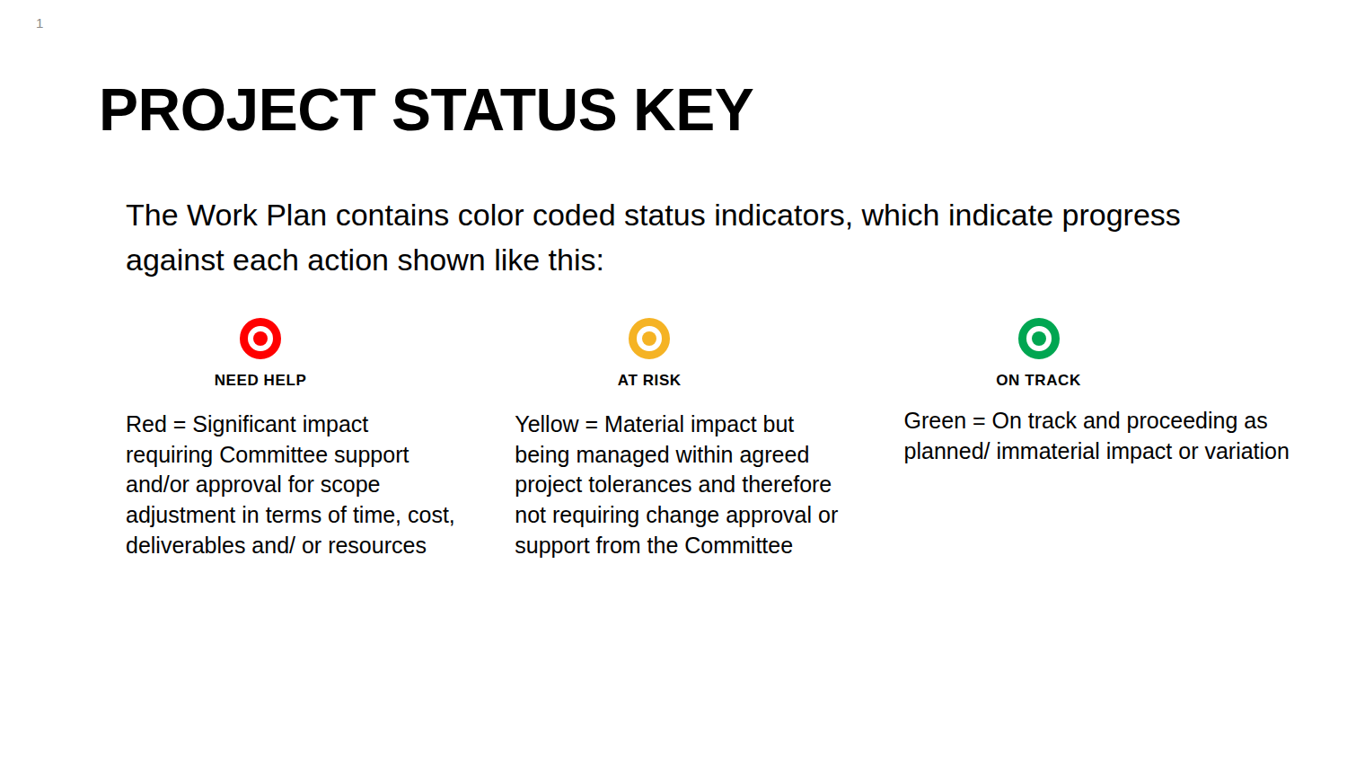1
PROJECT STATUS KEY
The Work Plan contains color coded status indicators, which indicate progress against each action shown like this:
Need Help
Red = Significant impact requiring Committee support and/or approval for scope adjustment in terms of time, cost, deliverables and/ or resources
At Risk
Yellow = Material impact but being managed within agreed project tolerances and therefore not requiring change approval or support from the Committee
On Track
Green = On track and proceeding as planned/ immaterial impact or variation